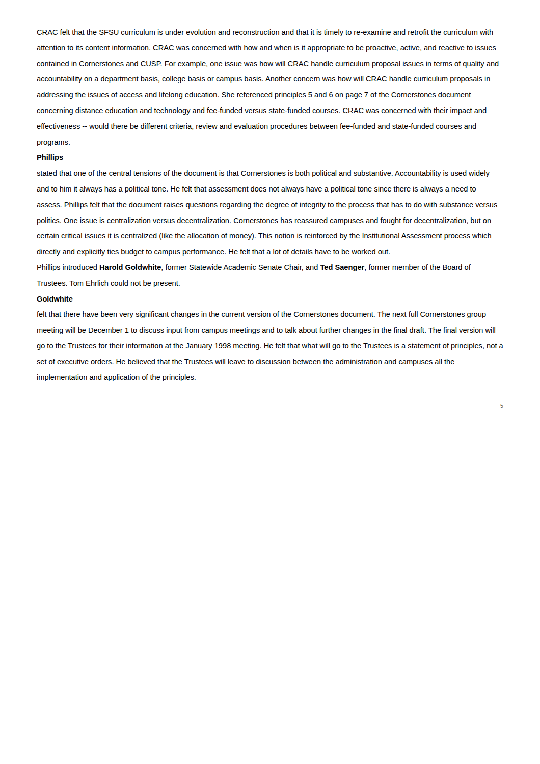CRAC felt that the SFSU curriculum is under evolution and reconstruction and that it is timely to re-examine and retrofit the curriculum with attention to its content information. CRAC was concerned with how and when is it appropriate to be proactive, active, and reactive to issues contained in Cornerstones and CUSP. For example, one issue was how will CRAC handle curriculum proposal issues in terms of quality and accountability on a department basis, college basis or campus basis. Another concern was how will CRAC handle curriculum proposals in addressing the issues of access and lifelong education. She referenced principles 5 and 6 on page 7 of the Cornerstones document concerning distance education and technology and fee-funded versus state-funded courses. CRAC was concerned with their impact and effectiveness -- would there be different criteria, review and evaluation procedures between fee-funded and state-funded courses and programs.
Phillips
stated that one of the central tensions of the document is that Cornerstones is both political and substantive. Accountability is used widely and to him it always has a political tone. He felt that assessment does not always have a political tone since there is always a need to assess. Phillips felt that the document raises questions regarding the degree of integrity to the process that has to do with substance versus politics. One issue is centralization versus decentralization. Cornerstones has reassured campuses and fought for decentralization, but on certain critical issues it is centralized (like the allocation of money). This notion is reinforced by the Institutional Assessment process which directly and explicitly ties budget to campus performance. He felt that a lot of details have to be worked out.
Phillips introduced Harold Goldwhite, former Statewide Academic Senate Chair, and Ted Saenger, former member of the Board of Trustees. Tom Ehrlich could not be present.
Goldwhite
felt that there have been very significant changes in the current version of the Cornerstones document. The next full Cornerstones group meeting will be December 1 to discuss input from campus meetings and to talk about further changes in the final draft. The final version will go to the Trustees for their information at the January 1998 meeting. He felt that what will go to the Trustees is a statement of principles, not a set of executive orders. He believed that the Trustees will leave to discussion between the administration and campuses all the implementation and application of the principles.
5